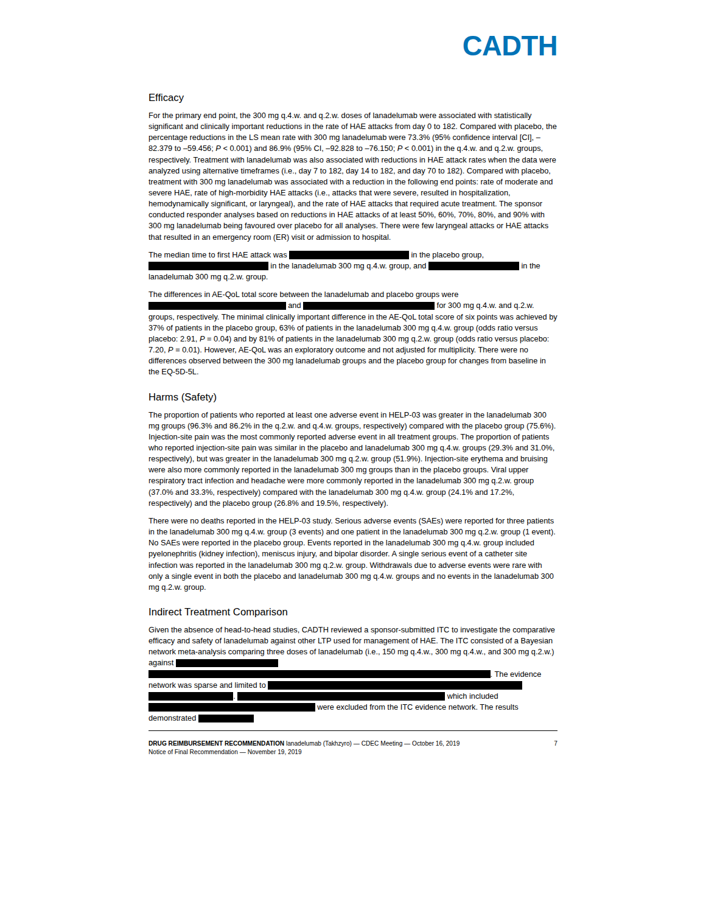CADTH
Efficacy
For the primary end point, the 300 mg q.4.w. and q.2.w. doses of lanadelumab were associated with statistically significant and clinically important reductions in the rate of HAE attacks from day 0 to 182. Compared with placebo, the percentage reductions in the LS mean rate with 300 mg lanadelumab were 73.3% (95% confidence interval [CI], –82.379 to –59.456; P < 0.001) and 86.9% (95% CI, –92.828 to –76.150; P < 0.001) in the q.4.w. and q.2.w. groups, respectively. Treatment with lanadelumab was also associated with reductions in HAE attack rates when the data were analyzed using alternative timeframes (i.e., day 7 to 182, day 14 to 182, and day 70 to 182). Compared with placebo, treatment with 300 mg lanadelumab was associated with a reduction in the following end points: rate of moderate and severe HAE, rate of high-morbidity HAE attacks (i.e., attacks that were severe, resulted in hospitalization, hemodynamically significant, or laryngeal), and the rate of HAE attacks that required acute treatment. The sponsor conducted responder analyses based on reductions in HAE attacks of at least 50%, 60%, 70%, 80%, and 90% with 300 mg lanadelumab being favoured over placebo for all analyses. There were few laryngeal attacks or HAE attacks that resulted in an emergency room (ER) visit or admission to hospital.
The median time to first HAE attack was in the placebo group, in the lanadelumab 300 mg q.4.w. group, and in the lanadelumab 300 mg q.2.w. group.
The differences in AE-QoL total score between the lanadelumab and placebo groups were and for 300 mg q.4.w. and q.2.w. groups, respectively. The minimal clinically important difference in the AE-QoL total score of six points was achieved by 37% of patients in the placebo group, 63% of patients in the lanadelumab 300 mg q.4.w. group (odds ratio versus placebo: 2.91, P = 0.04) and by 81% of patients in the lanadelumab 300 mg q.2.w. group (odds ratio versus placebo: 7.20, P = 0.01). However, AE-QoL was an exploratory outcome and not adjusted for multiplicity. There were no differences observed between the 300 mg lanadelumab groups and the placebo group for changes from baseline in the EQ-5D-5L.
Harms (Safety)
The proportion of patients who reported at least one adverse event in HELP-03 was greater in the lanadelumab 300 mg groups (96.3% and 86.2% in the q.2.w. and q.4.w. groups, respectively) compared with the placebo group (75.6%). Injection-site pain was the most commonly reported adverse event in all treatment groups. The proportion of patients who reported injection-site pain was similar in the placebo and lanadelumab 300 mg q.4.w. groups (29.3% and 31.0%, respectively), but was greater in the lanadelumab 300 mg q.2.w. group (51.9%). Injection-site erythema and bruising were also more commonly reported in the lanadelumab 300 mg groups than in the placebo groups. Viral upper respiratory tract infection and headache were more commonly reported in the lanadelumab 300 mg q.2.w. group (37.0% and 33.3%, respectively) compared with the lanadelumab 300 mg q.4.w. group (24.1% and 17.2%, respectively) and the placebo group (26.8% and 19.5%, respectively).
There were no deaths reported in the HELP-03 study. Serious adverse events (SAEs) were reported for three patients in the lanadelumab 300 mg q.4.w. group (3 events) and one patient in the lanadelumab 300 mg q.2.w. group (1 event). No SAEs were reported in the placebo group. Events reported in the lanadelumab 300 mg q.4.w. group included pyelonephritis (kidney infection), meniscus injury, and bipolar disorder. A single serious event of a catheter site infection was reported in the lanadelumab 300 mg q.2.w. group. Withdrawals due to adverse events were rare with only a single event in both the placebo and lanadelumab 300 mg q.4.w. groups and no events in the lanadelumab 300 mg q.2.w. group.
Indirect Treatment Comparison
Given the absence of head-to-head studies, CADTH reviewed a sponsor-submitted ITC to investigate the comparative efficacy and safety of lanadelumab against other LTP used for management of HAE. The ITC consisted of a Bayesian network meta-analysis comparing three doses of lanadelumab (i.e., 150 mg q.4.w., 300 mg q.4.w., and 300 mg q.2.w.) against
. The evidence network was sparse and limited to
. which included
were excluded from the ITC evidence network. The results demonstrated
DRUG REIMBURSEMENT RECOMMENDATION lanadelumab (Takhzyro) — CDEC Meeting — October 16, 2019
Notice of Final Recommendation — November 19, 2019
7